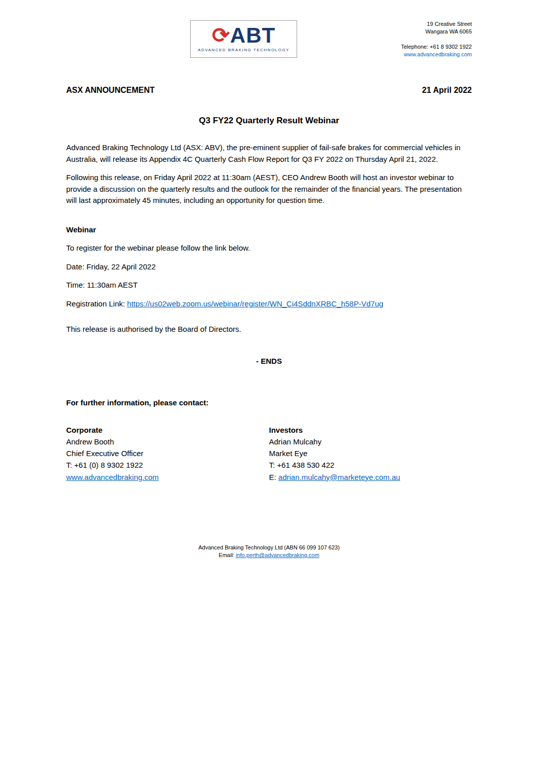⟳ABT
ADVANCED BRAKING TECHNOLOGY
19 Creative Street
Wangara WA 6065
Telephone: +61 8 9302 1922
www.advancedbraking.com
ASX ANNOUNCEMENT 21 April 2022
Q3 FY22 Quarterly Result Webinar
Advanced Braking Technology Ltd (ASX: ABV), the pre-eminent supplier of fail-safe brakes for commercial vehicles in Australia, will release its Appendix 4C Quarterly Cash Flow Report for Q3 FY 2022 on Thursday April 21, 2022.
Following this release, on Friday April 2022 at 11:30am (AEST), CEO Andrew Booth will host an investor webinar to provide a discussion on the quarterly results and the outlook for the remainder of the financial years. The presentation will last approximately 45 minutes, including an opportunity for question time.
Webinar
To register for the webinar please follow the link below.
Date: Friday, 22 April 2022
Time: 11:30am AEST
Registration Link: https://us02web.zoom.us/webinar/register/WN_Ci4SddnXRBC_h58P-Vd7ug
This release is authorised by the Board of Directors.
- ENDS
For further information, please contact:
| Corporate | Investors |
| Andrew Booth | Adrian Mulcahy |
| Chief Executive Officer | Market Eye |
| T: +61 (0) 8 9302 1922 | T: +61 438 530 422 |
| www.advancedbraking.com | E: adrian.mulcahy@marketeye.com.au |
Advanced Braking Technology Ltd (ABN 66 099 107 623)
Email: info.perth@advancedbraking.com